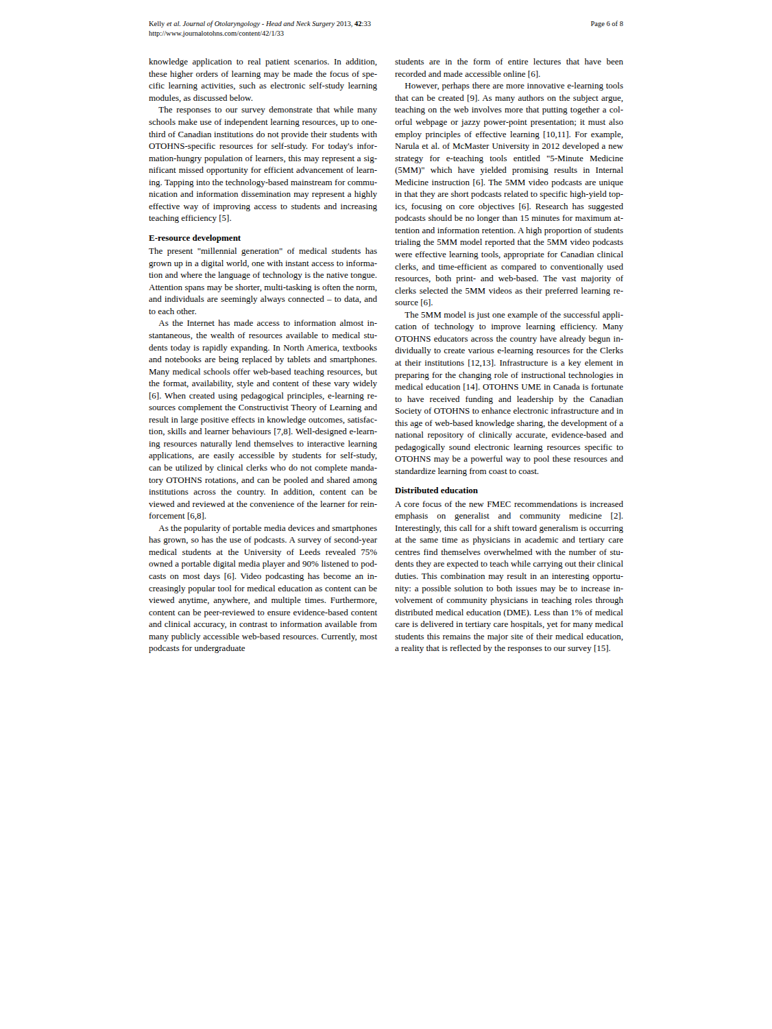Kelly et al. Journal of Otolaryngology - Head and Neck Surgery 2013, 42:33
http://www.journalotohns.com/content/42/1/33
Page 6 of 8
knowledge application to real patient scenarios. In addition, these higher orders of learning may be made the focus of specific learning activities, such as electronic self-study learning modules, as discussed below.
The responses to our survey demonstrate that while many schools make use of independent learning resources, up to one-third of Canadian institutions do not provide their students with OTOHNS-specific resources for self-study. For today's information-hungry population of learners, this may represent a significant missed opportunity for efficient advancement of learning. Tapping into the technology-based mainstream for communication and information dissemination may represent a highly effective way of improving access to students and increasing teaching efficiency [5].
E-resource development
The present "millennial generation" of medical students has grown up in a digital world, one with instant access to information and where the language of technology is the native tongue. Attention spans may be shorter, multi-tasking is often the norm, and individuals are seemingly always connected – to data, and to each other.
As the Internet has made access to information almost instantaneous, the wealth of resources available to medical students today is rapidly expanding. In North America, textbooks and notebooks are being replaced by tablets and smartphones. Many medical schools offer web-based teaching resources, but the format, availability, style and content of these vary widely [6]. When created using pedagogical principles, e-learning resources complement the Constructivist Theory of Learning and result in large positive effects in knowledge outcomes, satisfaction, skills and learner behaviours [7,8]. Well-designed e-learning resources naturally lend themselves to interactive learning applications, are easily accessible by students for self-study, can be utilized by clinical clerks who do not complete mandatory OTOHNS rotations, and can be pooled and shared among institutions across the country. In addition, content can be viewed and reviewed at the convenience of the learner for reinforcement [6,8].
As the popularity of portable media devices and smartphones has grown, so has the use of podcasts. A survey of second-year medical students at the University of Leeds revealed 75% owned a portable digital media player and 90% listened to podcasts on most days [6]. Video podcasting has become an increasingly popular tool for medical education as content can be viewed anytime, anywhere, and multiple times. Furthermore, content can be peer-reviewed to ensure evidence-based content and clinical accuracy, in contrast to information available from many publicly accessible web-based resources. Currently, most podcasts for undergraduate
students are in the form of entire lectures that have been recorded and made accessible online [6].
However, perhaps there are more innovative e-learning tools that can be created [9]. As many authors on the subject argue, teaching on the web involves more that putting together a colorful webpage or jazzy power-point presentation; it must also employ principles of effective learning [10,11]. For example, Narula et al. of McMaster University in 2012 developed a new strategy for e-teaching tools entitled "5-Minute Medicine (5MM)" which have yielded promising results in Internal Medicine instruction [6]. The 5MM video podcasts are unique in that they are short podcasts related to specific high-yield topics, focusing on core objectives [6]. Research has suggested podcasts should be no longer than 15 minutes for maximum attention and information retention. A high proportion of students trialing the 5MM model reported that the 5MM video podcasts were effective learning tools, appropriate for Canadian clinical clerks, and time-efficient as compared to conventionally used resources, both print- and web-based. The vast majority of clerks selected the 5MM videos as their preferred learning resource [6].
The 5MM model is just one example of the successful application of technology to improve learning efficiency. Many OTOHNS educators across the country have already begun individually to create various e-learning resources for the Clerks at their institutions [12,13]. Infrastructure is a key element in preparing for the changing role of instructional technologies in medical education [14]. OTOHNS UME in Canada is fortunate to have received funding and leadership by the Canadian Society of OTOHNS to enhance electronic infrastructure and in this age of web-based knowledge sharing, the development of a national repository of clinically accurate, evidence-based and pedagogically sound electronic learning resources specific to OTOHNS may be a powerful way to pool these resources and standardize learning from coast to coast.
Distributed education
A core focus of the new FMEC recommendations is increased emphasis on generalist and community medicine [2]. Interestingly, this call for a shift toward generalism is occurring at the same time as physicians in academic and tertiary care centres find themselves overwhelmed with the number of students they are expected to teach while carrying out their clinical duties. This combination may result in an interesting opportunity: a possible solution to both issues may be to increase involvement of community physicians in teaching roles through distributed medical education (DME). Less than 1% of medical care is delivered in tertiary care hospitals, yet for many medical students this remains the major site of their medical education, a reality that is reflected by the responses to our survey [15].